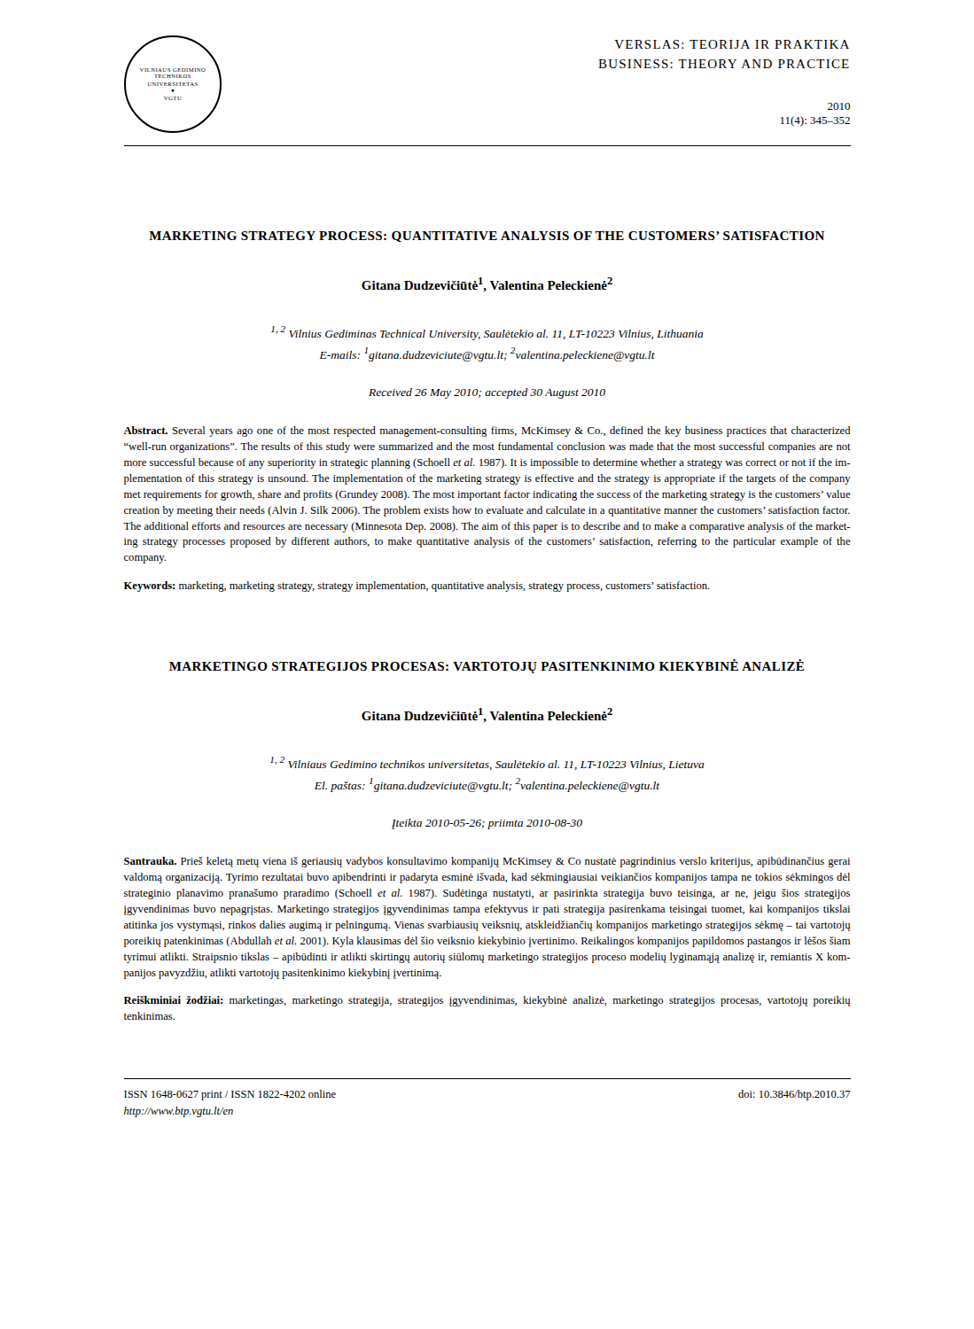VILNIAUS GEDIMINO
TECHNIKOS UNIVERSITETAS
●
VGTU
VERSLAS: TEORIJA IR PRAKTIKA
BUSINESS: THEORY AND PRACTICE
2010
11(4): 345–352
Marketing Strategy Process: Quantitative Analysis of the Customers’ Satisfaction
Gitana Dudzevičiūtė1, Valentina Peleckienė2
1, 2 Vilnius Gediminas Technical University, Saulėtekio al. 11, LT-10223 Vilnius, Lithuania
E-mails: 1gitana.dudzeviciute@vgtu.lt; 2valentina.peleckiene@vgtu.lt
Received 26 May 2010; accepted 30 August 2010
Abstract. Several years ago one of the most respected management-consulting firms, McKimsey & Co., defined the key business practices that characterized “well-run organizations”. The results of this study were summarized and the most fundamental conclusion was made that the most successful companies are not more successful because of any superiority in strategic planning (Schoell et al. 1987). It is impossible to determine whether a strategy was correct or not if the implementation of this strategy is unsound. The implementation of the marketing strategy is effective and the strategy is appropriate if the targets of the company met requirements for growth, share and profits (Grundey 2008). The most important factor indicating the success of the marketing strategy is the customers’ value creation by meeting their needs (Alvin J. Silk 2006). The problem exists how to evaluate and calculate in a quantitative manner the customers’ satisfaction factor. The additional efforts and resources are necessary (Minnesota Dep. 2008). The aim of this paper is to describe and to make a comparative analysis of the marketing strategy processes proposed by different authors, to make quantitative analysis of the customers’ satisfaction, referring to the particular example of the company.
Keywords: marketing, marketing strategy, strategy implementation, quantitative analysis, strategy process, customers’ satisfaction.
Marketingo strategijos procesas: vartotojų pasitenkinimo kiekybinė analizė
Gitana Dudzevičiūtė1, Valentina Peleckienė2
1, 2 Vilniaus Gedimino technikos universitetas, Saulėtekio al. 11, LT-10223 Vilnius, Lietuva
El. paštas: 1gitana.dudzeviciute@vgtu.lt; 2valentina.peleckiene@vgtu.lt
Įteikta 2010-05-26; priimta 2010-08-30
Santrauka. Prieš keletą metų viena iš geriausių vadybos konsultavimo kompanijų McKimsey & Co nustatė pagrindinius verslo kriterijus, apibūdinančius gerai valdomą organizaciją. Tyrimo rezultatai buvo apibendrinti ir padaryta esminė išvada, kad sėkmingiausiai veikiančios kompanijos tampa ne tokios sėkmingos dėl strateginio planavimo pranašumo praradimo (Schoell et al. 1987). Sudėtinga nustatyti, ar pasirinkta strategija buvo teisinga, ar ne, jeigu šios strategijos įgyvendinimas buvo nepagrįstas. Marketingo strategijos įgyvendinimas tampa efektyvus ir pati strategija pasirenkama teisingai tuomet, kai kompanijos tikslai atitinka jos vystymąsi, rinkos dalies augimą ir pelningumą. Vienas svarbiausių veiksnių, atskleidžiančių kompanijos marketingo strategijos sėkmę – tai vartotojų poreikių patenkinimas (Abdullah et al. 2001). Kyla klausimas dėl šio veiksnio kiekybinio įvertinimo. Reikalingos kompanijos papildomos pastangos ir lėšos šiam tyrimui atlikti. Straipsnio tikslas – apibūdinti ir atlikti skirtingų autorių siūlomų marketingo strategijos proceso modelių lyginamąją analizę ir, remiantis X kompanijos pavyzdžiu, atlikti vartotojų pasitenkinimo kiekybinį įvertinimą.
Reiškminiai žodžiai: marketingas, marketingo strategija, strategijos įgyvendinimas, kiekybinė analizė, marketingo strategijos procesas, vartotojų poreikių tenkinimas.
ISSN 1648-0627 print / ISSN 1822-4202 online
http://www.btp.vgtu.lt/en
doi: 10.3846/btp.2010.37